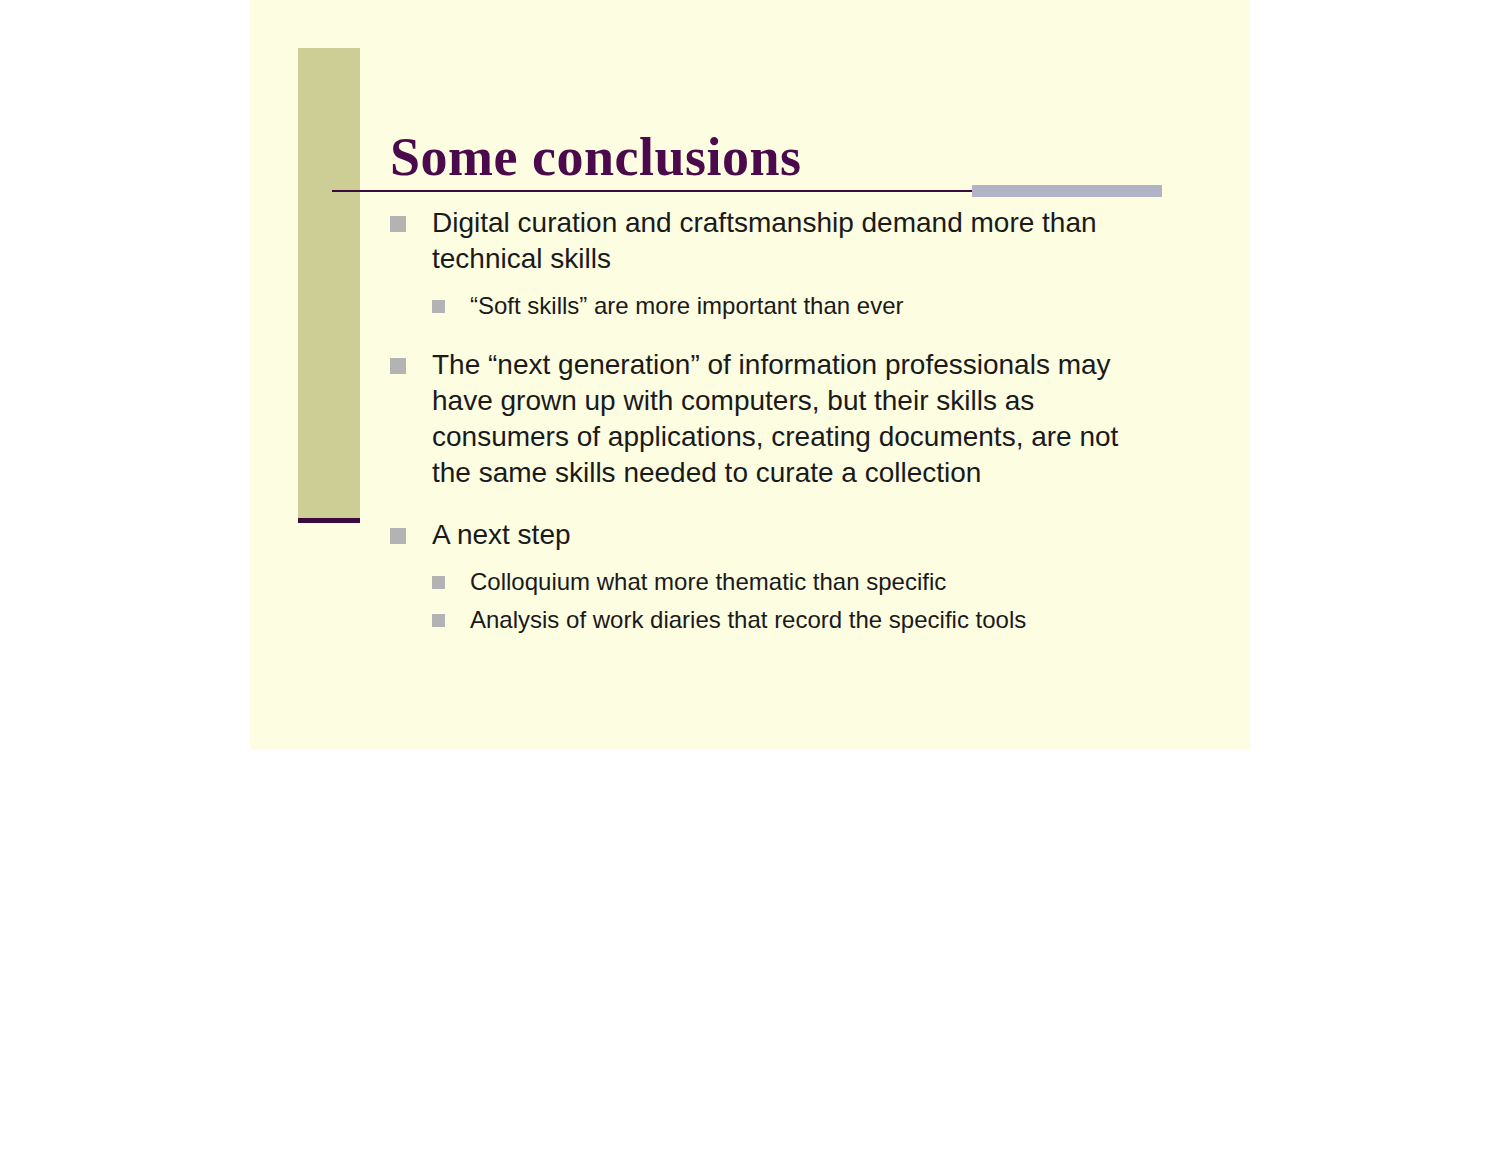Some conclusions
Digital curation and craftsmanship demand more than technical skills
“Soft skills” are more important than ever
The “next generation” of information professionals may have grown up with computers, but their skills as consumers of applications, creating documents, are not the same skills needed to curate a collection
A next step
Colloquium what more thematic than specific
Analysis of work diaries that record the specific tools